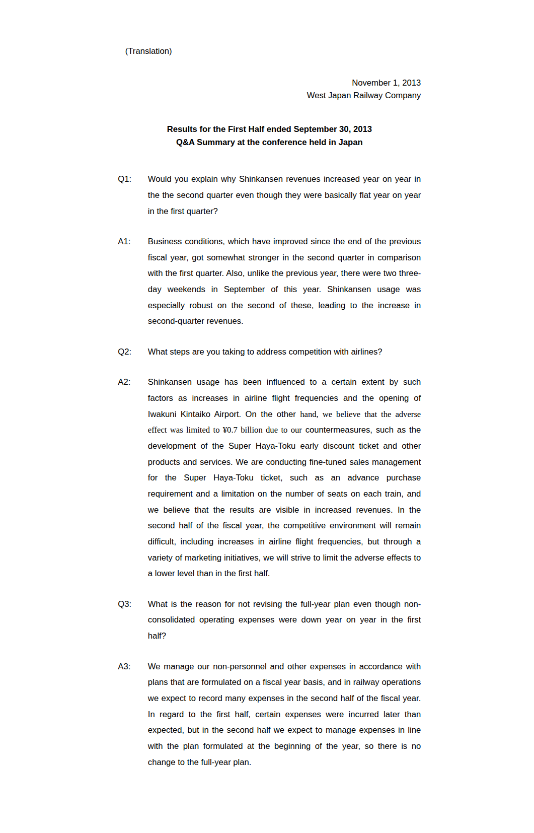(Translation)
November 1, 2013
West Japan Railway Company
Results for the First Half ended September 30, 2013 Q&A Summary at the conference held in Japan
Q1:
Would you explain why Shinkansen revenues increased year on year in the the second quarter even though they were basically flat year on year in the first quarter?
A1:
Business conditions, which have improved since the end of the previous fiscal year, got somewhat stronger in the second quarter in comparison with the first quarter. Also, unlike the previous year, there were two three-day weekends in September of this year. Shinkansen usage was especially robust on the second of these, leading to the increase in second-quarter revenues.
Q2:
What steps are you taking to address competition with airlines?
A2:
Shinkansen usage has been influenced to a certain extent by such factors as increases in airline flight frequencies and the opening of Iwakuni Kintaiko Airport. On the other hand, we believe that the adverse effect was limited to ¥0.7 billion due to our countermeasures, such as the development of the Super Haya-Toku early discount ticket and other products and services. We are conducting fine-tuned sales management for the Super Haya-Toku ticket, such as an advance purchase requirement and a limitation on the number of seats on each train, and we believe that the results are visible in increased revenues. In the second half of the fiscal year, the competitive environment will remain difficult, including increases in airline flight frequencies, but through a variety of marketing initiatives, we will strive to limit the adverse effects to a lower level than in the first half.
Q3:
What is the reason for not revising the full-year plan even though non-consolidated operating expenses were down year on year in the first half?
A3:
We manage our non-personnel and other expenses in accordance with plans that are formulated on a fiscal year basis, and in railway operations we expect to record many expenses in the second half of the fiscal year. In regard to the first half, certain expenses were incurred later than expected, but in the second half we expect to manage expenses in line with the plan formulated at the beginning of the year, so there is no change to the full-year plan.